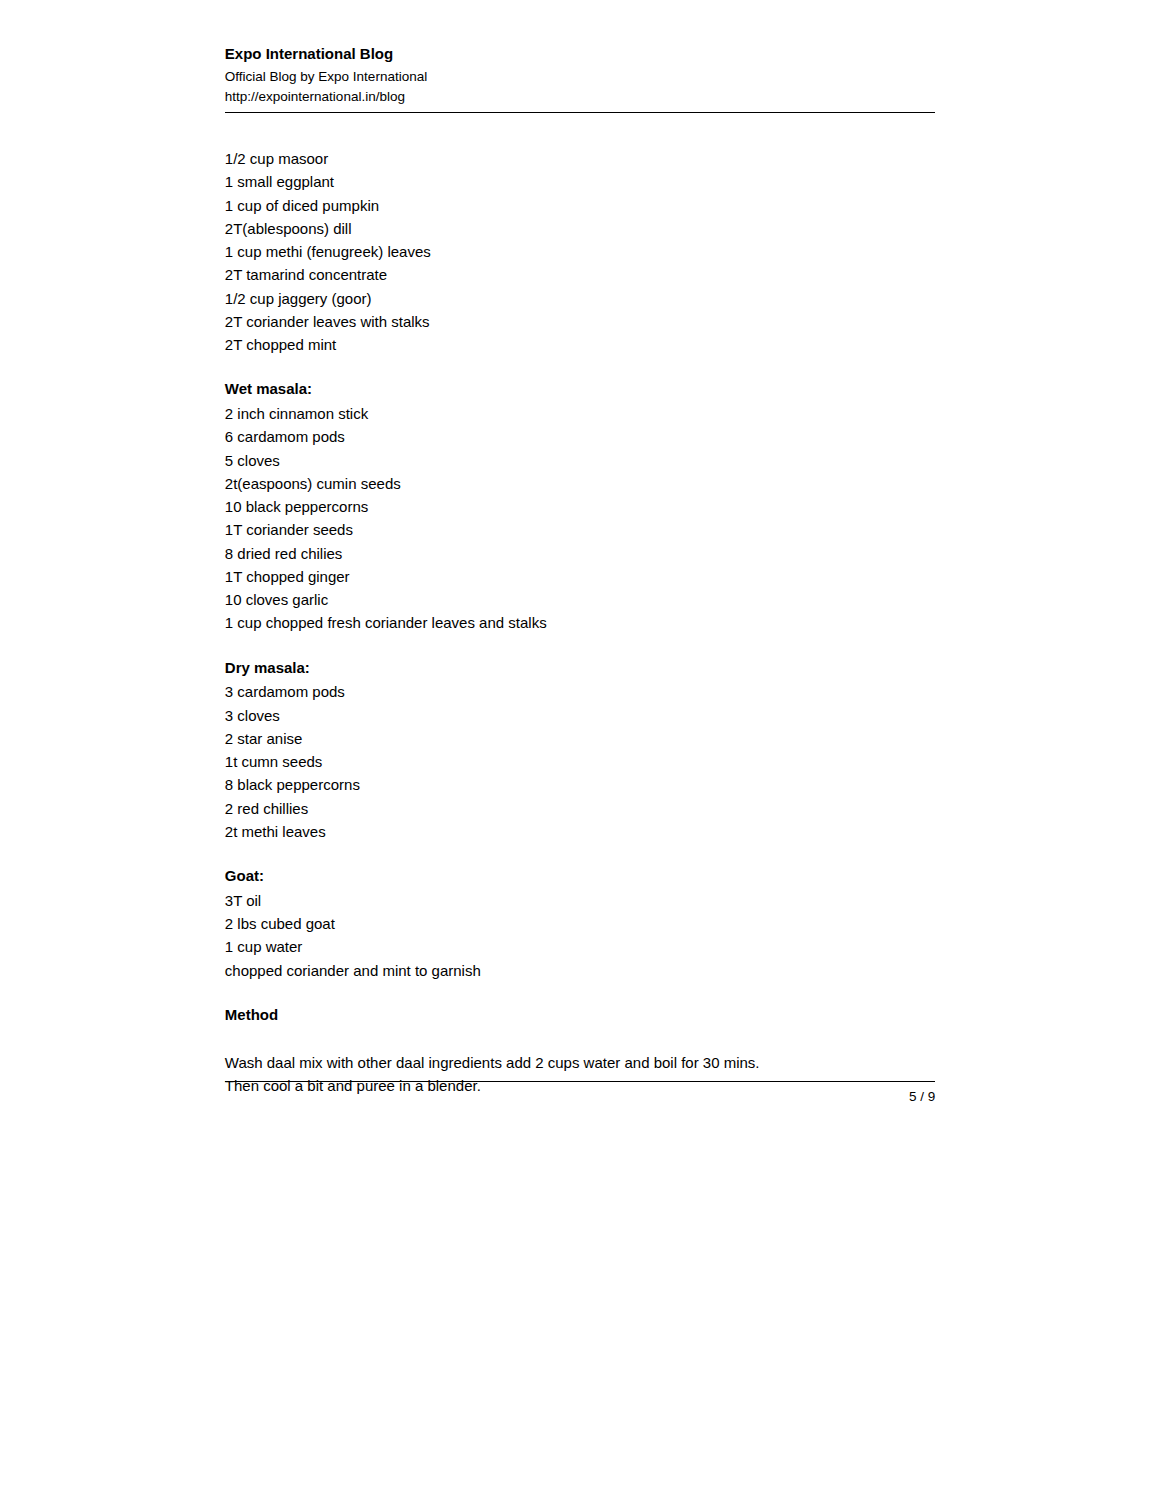Expo International Blog
Official Blog by Expo International
http://expointernational.in/blog
1/2 cup masoor
1 small eggplant
1 cup of diced pumpkin
2T(ablespoons) dill
1 cup methi (fenugreek) leaves
2T tamarind concentrate
1/2 cup jaggery (goor)
2T coriander leaves with stalks
2T chopped mint
Wet masala:
2 inch cinnamon stick
6 cardamom pods
5 cloves
2t(easpoons) cumin seeds
10 black peppercorns
1T coriander seeds
8 dried red chilies
1T chopped ginger
10 cloves garlic
1 cup chopped fresh coriander leaves and stalks
Dry masala:
3 cardamom pods
3 cloves
2 star anise
1t cumn seeds
8 black peppercorns
2 red chillies
2t methi leaves
Goat:
3T oil
2 lbs cubed goat
1 cup water
chopped coriander and mint to garnish
Method
Wash daal mix with other daal ingredients add 2 cups water and boil for 30 mins.
Then cool a bit and puree in a blender.
5 / 9